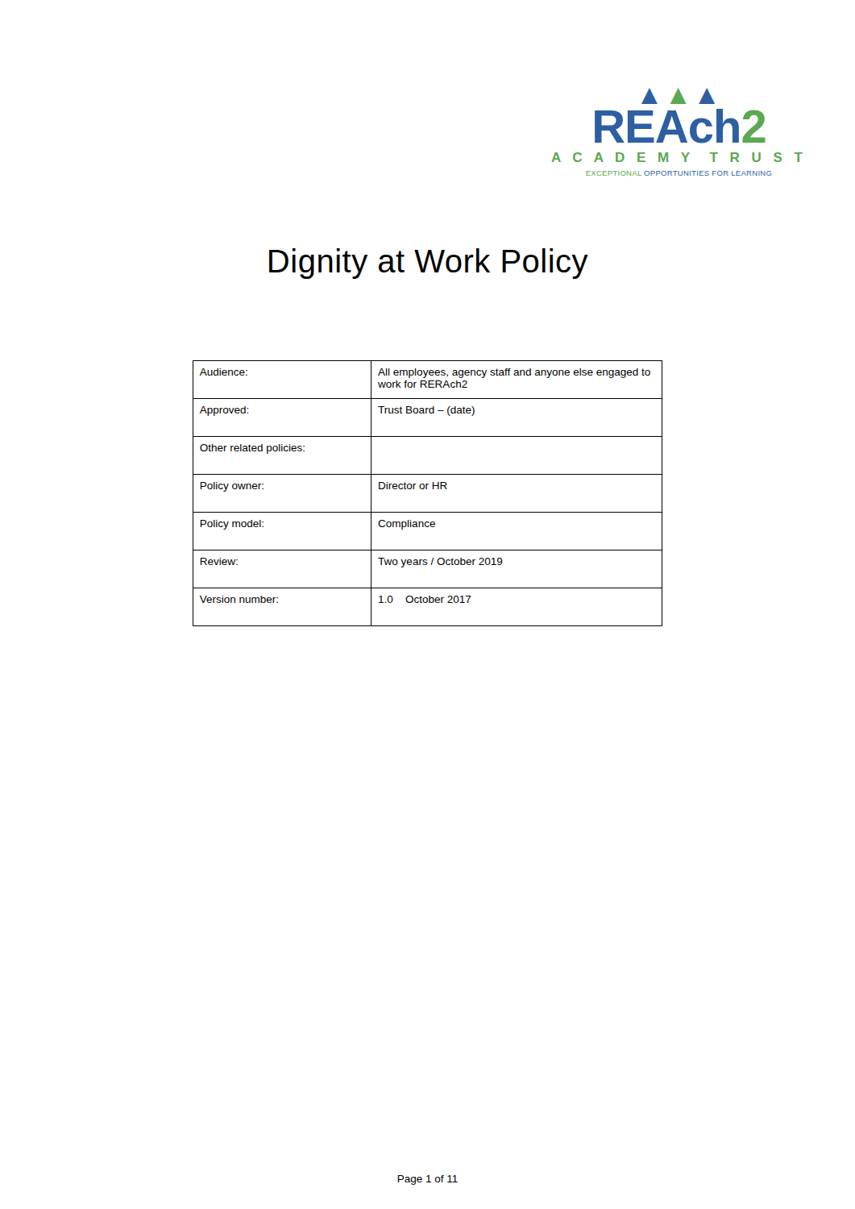▲▲▲
REAch 2
A C A D E M Y T R U S T
EXCEPTIONAL OPPORTUNITIES FOR LEARNING
Dignity at Work Policy
| Audience: | All employees, agency staff and anyone else engaged to work for RERAch2 |
| Approved: | Trust Board – (date) |
| Other related policies: | |
| Policy owner: | Director or HR |
| Policy model: | Compliance |
| Review: | Two years / October 2019 |
| Version number: | 1.0 October 2017 |
Page 1 of 11